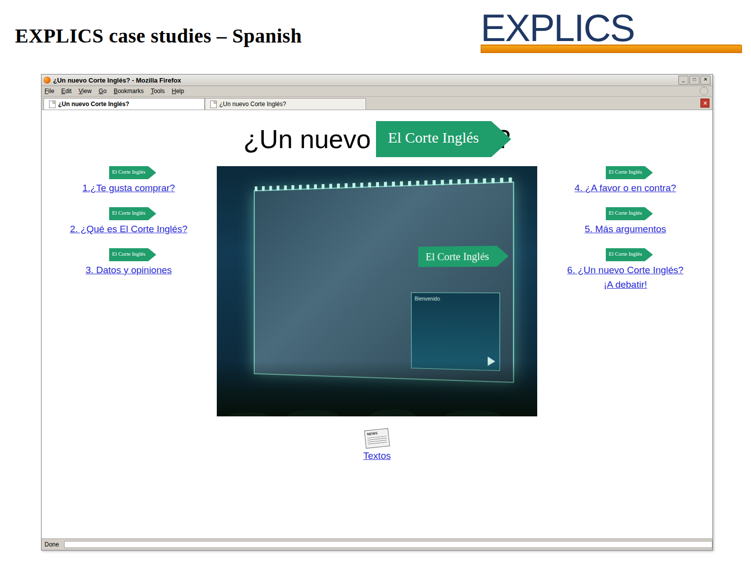EXPLICS case studies – Spanish
EXPLICS
¿Un nuevo Corte Inglés? - Mozilla Firefox
_□✕
File Edit View Go Bookmarks Tools Help
¿Un nuevo Corte Inglés?
¿Un nuevo Corte Inglés?
✕
¿Un nuevo El Corte Inglés ?
El Corte Inglés
1.¿Te gusta comprar?
El Corte Inglés
2. ¿Qué es El Corte Inglés?
El Corte Inglés
3. Datos y opiniones
El Corte Inglés
Bienvenido
El Corte Inglés
4. ¿A favor o en contra?
El Corte Inglés
5. Más argumentos
El Corte Inglés
6. ¿Un nuevo Corte Inglés?
¡A debatir!
Textos
Done